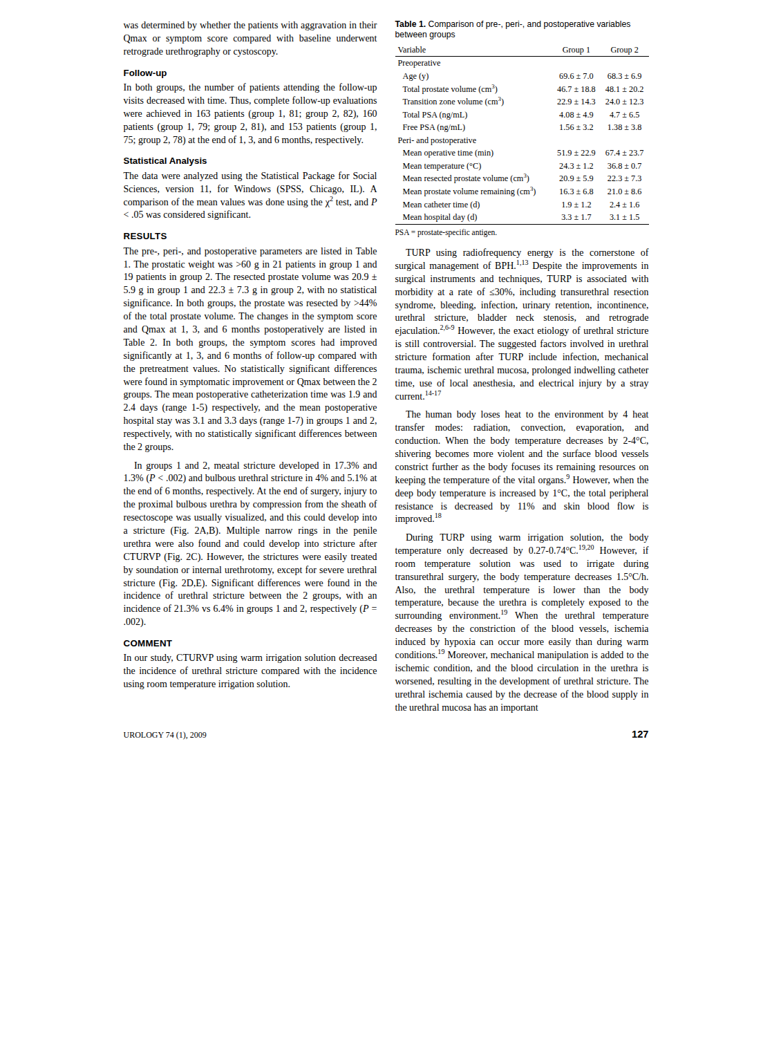was determined by whether the patients with aggravation in their Qmax or symptom score compared with baseline underwent retrograde urethrography or cystoscopy.
Follow-up
In both groups, the number of patients attending the follow-up visits decreased with time. Thus, complete follow-up evaluations were achieved in 163 patients (group 1, 81; group 2, 82), 160 patients (group 1, 79; group 2, 81), and 153 patients (group 1, 75; group 2, 78) at the end of 1, 3, and 6 months, respectively.
Statistical Analysis
The data were analyzed using the Statistical Package for Social Sciences, version 11, for Windows (SPSS, Chicago, IL). A comparison of the mean values was done using the χ2 test, and P < .05 was considered significant.
Results
The pre-, peri-, and postoperative parameters are listed in Table 1. The prostatic weight was >60 g in 21 patients in group 1 and 19 patients in group 2. The resected prostate volume was 20.9 ± 5.9 g in group 1 and 22.3 ± 7.3 g in group 2, with no statistical significance. In both groups, the prostate was resected by >44% of the total prostate volume. The changes in the symptom score and Qmax at 1, 3, and 6 months postoperatively are listed in Table 2. In both groups, the symptom scores had improved significantly at 1, 3, and 6 months of follow-up compared with the pretreatment values. No statistically significant differences were found in symptomatic improvement or Qmax between the 2 groups. The mean postoperative catheterization time was 1.9 and 2.4 days (range 1-5) respectively, and the mean postoperative hospital stay was 3.1 and 3.3 days (range 1-7) in groups 1 and 2, respectively, with no statistically significant differences between the 2 groups.
In groups 1 and 2, meatal stricture developed in 17.3% and 1.3% (P < .002) and bulbous urethral stricture in 4% and 5.1% at the end of 6 months, respectively. At the end of surgery, injury to the proximal bulbous urethra by compression from the sheath of resectoscope was usually visualized, and this could develop into a stricture (Fig. 2A,B). Multiple narrow rings in the penile urethra were also found and could develop into stricture after CTURVP (Fig. 2C). However, the strictures were easily treated by soundation or internal urethrotomy, except for severe urethral stricture (Fig. 2D,E). Significant differences were found in the incidence of urethral stricture between the 2 groups, with an incidence of 21.3% vs 6.4% in groups 1 and 2, respectively (P = .002).
Comment
In our study, CTURVP using warm irrigation solution decreased the incidence of urethral stricture compared with the incidence using room temperature irrigation solution.
Table 1. Comparison of pre-, peri-, and postoperative variables between groups
| Variable | Group 1 | Group 2 |
| --- | --- | --- |
| Preoperative |
| Age (y) | 69.6 ± 7.0 | 68.3 ± 6.9 |
| Total prostate volume (cm 3 ) | 46.7 ± 18.8 | 48.1 ± 20.2 |
| Transition zone volume (cm 3 ) | 22.9 ± 14.3 | 24.0 ± 12.3 |
| Total PSA (ng/mL) | 4.08 ± 4.9 | 4.7 ± 6.5 |
| Free PSA (ng/mL) | 1.56 ± 3.2 | 1.38 ± 3.8 |
| Peri- and postoperative |
| Mean operative time (min) | 51.9 ± 22.9 | 67.4 ± 23.7 |
| Mean temperature (°C) | 24.3 ± 1.2 | 36.8 ± 0.7 |
| Mean resected prostate volume (cm 3 ) | 20.9 ± 5.9 | 22.3 ± 7.3 |
| Mean prostate volume remaining (cm 3 ) | 16.3 ± 6.8 | 21.0 ± 8.6 |
| Mean catheter time (d) | 1.9 ± 1.2 | 2.4 ± 1.6 |
| Mean hospital day (d) | 3.3 ± 1.7 | 3.1 ± 1.5 |
PSA = prostate-specific antigen.
TURP using radiofrequency energy is the cornerstone of surgical management of BPH.1,13 Despite the improvements in surgical instruments and techniques, TURP is associated with morbidity at a rate of ≤30%, including transurethral resection syndrome, bleeding, infection, urinary retention, incontinence, urethral stricture, bladder neck stenosis, and retrograde ejaculation.2,6-9 However, the exact etiology of urethral stricture is still controversial. The suggested factors involved in urethral stricture formation after TURP include infection, mechanical trauma, ischemic urethral mucosa, prolonged indwelling catheter time, use of local anesthesia, and electrical injury by a stray current.14-17
The human body loses heat to the environment by 4 heat transfer modes: radiation, convection, evaporation, and conduction. When the body temperature decreases by 2-4°C, shivering becomes more violent and the surface blood vessels constrict further as the body focuses its remaining resources on keeping the temperature of the vital organs.9 However, when the deep body temperature is increased by 1°C, the total peripheral resistance is decreased by 11% and skin blood flow is improved.18
During TURP using warm irrigation solution, the body temperature only decreased by 0.27-0.74°C.19,20 However, if room temperature solution was used to irrigate during transurethral surgery, the body temperature decreases 1.5°C/h. Also, the urethral temperature is lower than the body temperature, because the urethra is completely exposed to the surrounding environment.19 When the urethral temperature decreases by the constriction of the blood vessels, ischemia induced by hypoxia can occur more easily than during warm conditions.19 Moreover, mechanical manipulation is added to the ischemic condition, and the blood circulation in the urethra is worsened, resulting in the development of urethral stricture. The urethral ischemia caused by the decrease of the blood supply in the urethral mucosa has an important
UROLOGY 74 (1), 2009
127